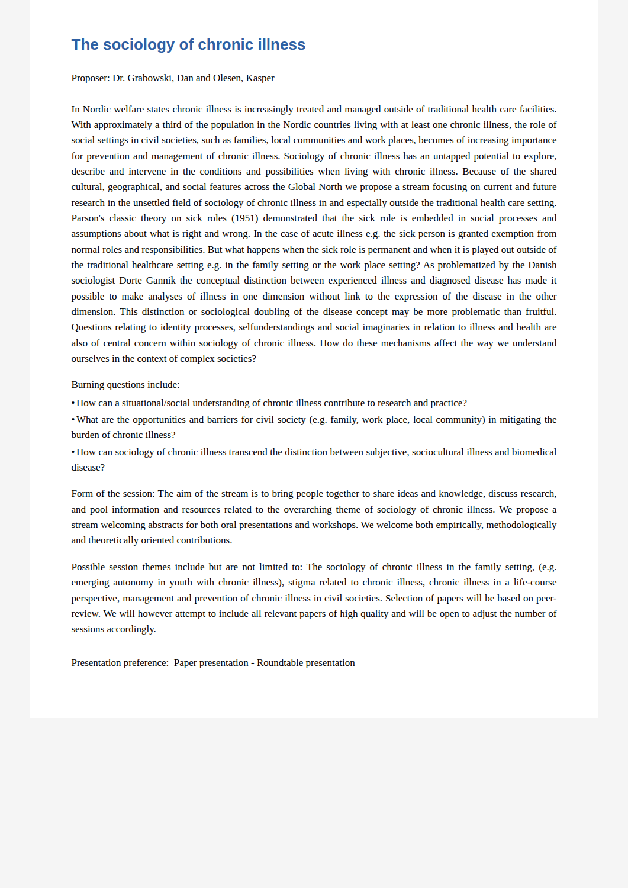The sociology of chronic illness
Proposer: Dr. Grabowski, Dan and Olesen, Kasper
In Nordic welfare states chronic illness is increasingly treated and managed outside of traditional health care facilities. With approximately a third of the population in the Nordic countries living with at least one chronic illness, the role of social settings in civil societies, such as families, local communities and work places, becomes of increasing importance for prevention and management of chronic illness. Sociology of chronic illness has an untapped potential to explore, describe and intervene in the conditions and possibilities when living with chronic illness. Because of the shared cultural, geographical, and social features across the Global North we propose a stream focusing on current and future research in the unsettled field of sociology of chronic illness in and especially outside the traditional health care setting. Parson's classic theory on sick roles (1951) demonstrated that the sick role is embedded in social processes and assumptions about what is right and wrong. In the case of acute illness e.g. the sick person is granted exemption from normal roles and responsibilities. But what happens when the sick role is permanent and when it is played out outside of the traditional healthcare setting e.g. in the family setting or the work place setting? As problematized by the Danish sociologist Dorte Gannik the conceptual distinction between experienced illness and diagnosed disease has made it possible to make analyses of illness in one dimension without link to the expression of the disease in the other dimension. This distinction or sociological doubling of the disease concept may be more problematic than fruitful. Questions relating to identity processes, selfunderstandings and social imaginaries in relation to illness and health are also of central concern within sociology of chronic illness. How do these mechanisms affect the way we understand ourselves in the context of complex societies?
Burning questions include:
How can a situational/social understanding of chronic illness contribute to research and practice?
What are the opportunities and barriers for civil society (e.g. family, work place, local community) in mitigating the burden of chronic illness?
How can sociology of chronic illness transcend the distinction between subjective, sociocultural illness and biomedical disease?
Form of the session: The aim of the stream is to bring people together to share ideas and knowledge, discuss research, and pool information and resources related to the overarching theme of sociology of chronic illness. We propose a stream welcoming abstracts for both oral presentations and workshops. We welcome both empirically, methodologically and theoretically oriented contributions.
Possible session themes include but are not limited to: The sociology of chronic illness in the family setting, (e.g. emerging autonomy in youth with chronic illness), stigma related to chronic illness, chronic illness in a life-course perspective, management and prevention of chronic illness in civil societies. Selection of papers will be based on peer-review. We will however attempt to include all relevant papers of high quality and will be open to adjust the number of sessions accordingly.
Presentation preference: Paper presentation - Roundtable presentation